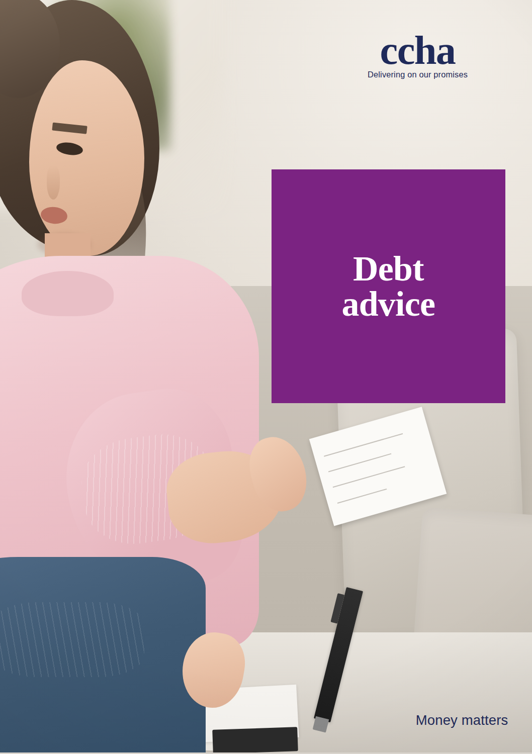ccha
Delivering on our promises
Debt
advice
Money matters